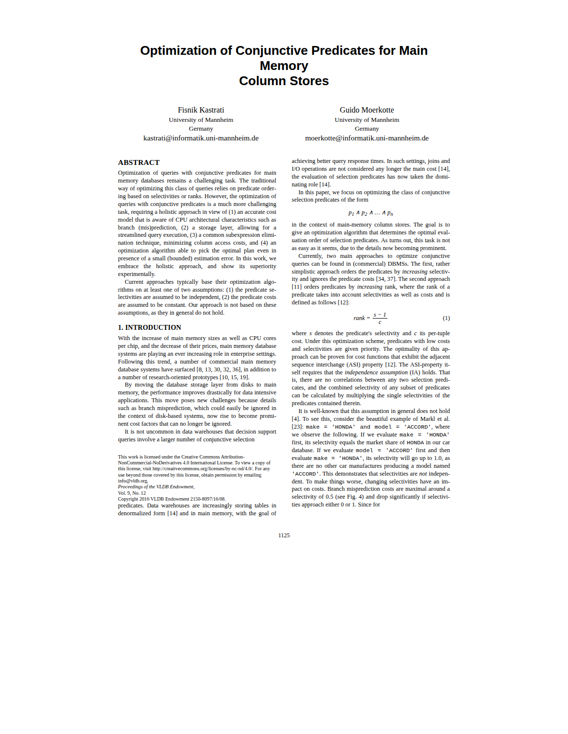Optimization of Conjunctive Predicates for Main Memory
Column Stores
| Fisnik Kastrati University of Mannheim Germany kastrati@informatik.uni-mannheim.de | Guido Moerkotte University of Mannheim Germany moerkotte@informatik.uni-mannheim.de |
ABSTRACT
Optimization of queries with conjunctive predicates for main memory databases remains a challenging task. The traditional way of optimizing this class of queries relies on predicate ordering based on selectivities or ranks. However, the optimization of queries with conjunctive predicates is a much more challenging task, requiring a holistic approach in view of (1) an accurate cost model that is aware of CPU architectural characteristics such as branch (mis)prediction, (2) a storage layer, allowing for a streamlined query execution, (3) a common subexpression elimination technique, minimizing column access costs, and (4) an optimization algorithm able to pick the optimal plan even in presence of a small (bounded) estimation error. In this work, we embrace the holistic approach, and show its superiority experimentally.
Current approaches typically base their optimization algorithms on at least one of two assumptions: (1) the predicate selectivities are assumed to be independent, (2) the predicate costs are assumed to be constant. Our approach is not based on these assumptions, as they in general do not hold.
1. INTRODUCTION
With the increase of main memory sizes as well as CPU cores per chip, and the decrease of their prices, main memory database systems are playing an ever increasing role in enterprise settings. Following this trend, a number of commercial main memory database systems have surfaced [8, 13, 30, 32, 36], in addition to a number of research-oriented prototypes [10, 15, 19].
By moving the database storage layer from disks to main memory, the performance improves drastically for data intensive applications. This move poses new challenges because details such as branch misprediction, which could easily be ignored in the context of disk-based systems, now rise to become prominent cost factors that can no longer be ignored.
It is not uncommon in data warehouses that decision support queries involve a larger number of conjunctive selection
This work is licensed under the Creative Commons Attribution-NonCommercial-NoDerivatives 4.0 International License. To view a copy of this license, visit http://creativecommons.org/licenses/by-nc-nd/4.0/. For any use beyond those covered by this license, obtain permission by emailing info@vldb.org.
Proceedings of the VLDB Endowment,
Vol. 9, No. 12
Copyright 2016 VLDB Endowment 2150-8097/16/08.
predicates. Data warehouses are increasingly storing tables in denormalized form [14] and in main memory, with the goal of achieving better query response times. In such settings, joins and I/O operations are not considered any longer the main cost [14], the evaluation of selection predicates has now taken the dominating role [14].
In this paper, we focus on optimizing the class of conjunctive selection predicates of the form
p1 ∧ p2 ∧ … ∧ pn
in the context of main-memory column stores. The goal is to give an optimization algorithm that determines the optimal evaluation order of selection predicates. As turns out, this task is not as easy as it seems, due to the details now becoming prominent.
Currently, two main approaches to optimize conjunctive queries can be found in (commercial) DBMSs. The first, rather simplistic approach orders the predicates by increasing selectivity and ignores the predicate costs [34, 37]. The second approach [11] orders predicates by increasing rank, where the rank of a predicate takes into account selectivities as well as costs and is defined as follows [12]:
rank = s − 1 c(1)
where s denotes the predicate's selectivity and c its per-tuple cost. Under this optimization scheme, predicates with low costs and selectivities are given priority. The optimality of this approach can be proven for cost functions that exhibit the adjacent sequence interchange (ASI) property [12]. The ASI-property itself requires that the independence assumption (IA) holds. That is, there are no correlations between any two selection predicates, and the combined selectivity of any subset of predicates can be calculated by multiplying the single selectivities of the predicates contained therein.
It is well-known that this assumption in general does not hold [4]. To see this, consider the beautiful example of Markl et al. [23]: make = 'HONDA' and model = 'ACCORD', where we observe the following. If we evaluate make = 'HONDA' first, its selectivity equals the market share of HONDA in our car database. If we evaluate model = 'ACCORD' first and then evaluate make = 'HONDA', its selectivity will go up to 1.0, as there are no other car manufactures producing a model named 'ACCORD'. This demonstrates that selectivities are not independent. To make things worse, changing selectivities have an impact on costs. Branch misprediction costs are maximal around a selectivity of 0.5 (see Fig. 4) and drop significantly if selectivities approach either 0 or 1. Since for
1125